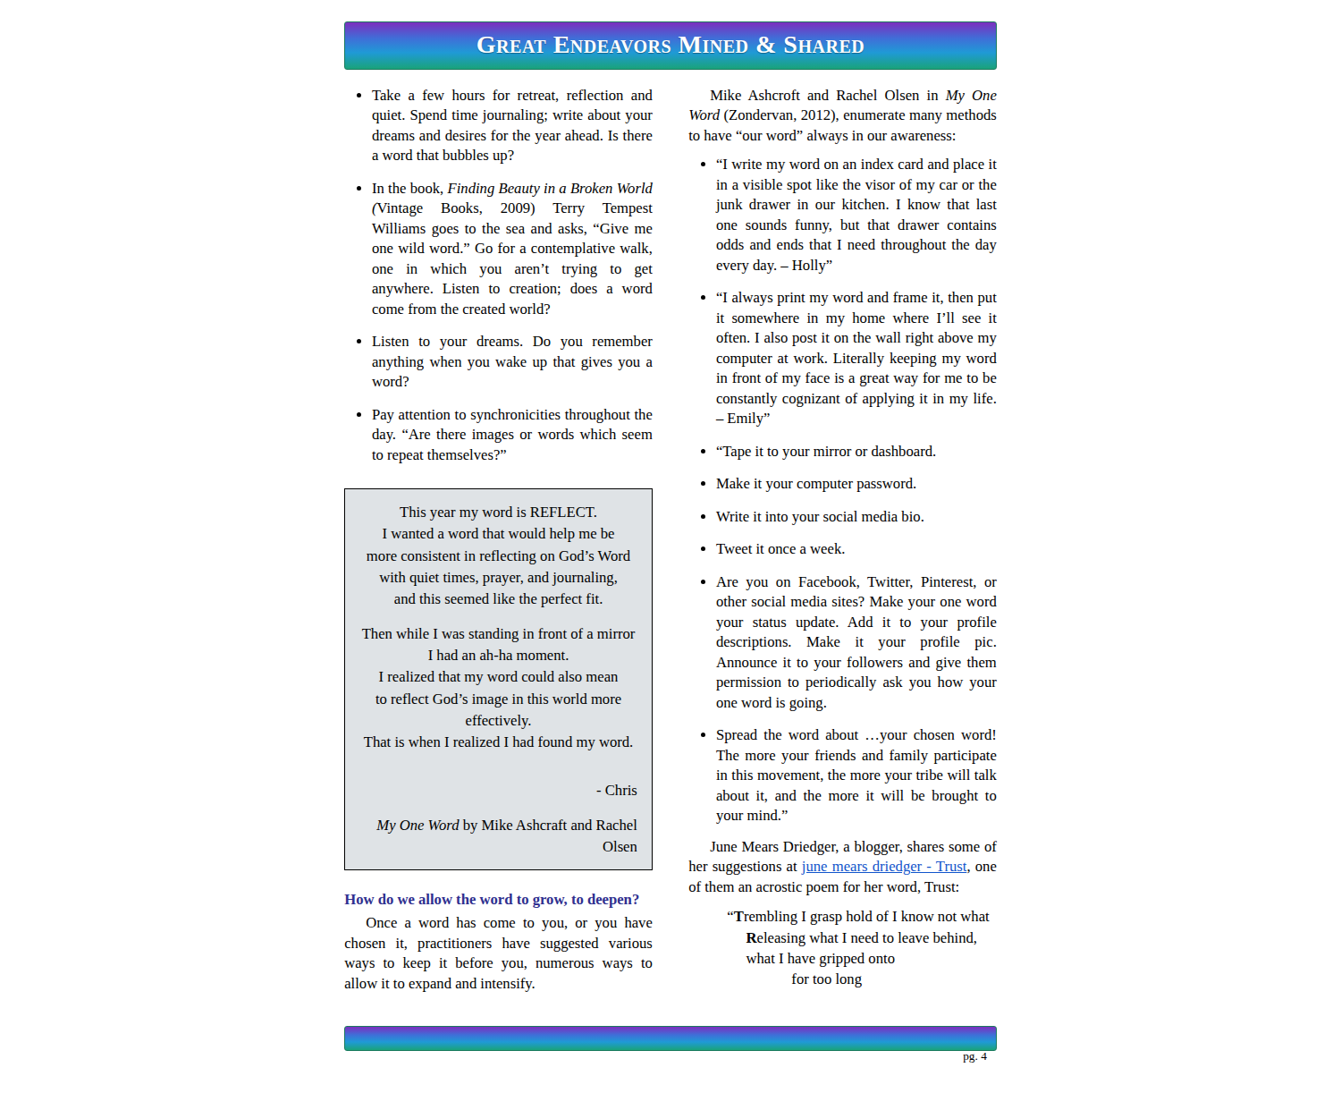Great Endeavors Mined & Shared
Take a few hours for retreat, reflection and quiet. Spend time journaling; write about your dreams and desires for the year ahead. Is there a word that bubbles up?
In the book, Finding Beauty in a Broken World (Vintage Books, 2009) Terry Tempest Williams goes to the sea and asks, “Give me one wild word.” Go for a contemplative walk, one in which you aren’t trying to get anywhere. Listen to creation; does a word come from the created world?
Listen to your dreams. Do you remember anything when you wake up that gives you a word?
Pay attention to synchronicities throughout the day. “Are there images or words which seem to repeat themselves?”
This year my word is REFLECT.
I wanted a word that would help me be
more consistent in reflecting on God’s Word
with quiet times, prayer, and journaling,
and this seemed like the perfect fit.
Then while I was standing in front of a mirror
I had an ah-ha moment.
I realized that my word could also mean
to reflect God’s image in this world more effectively.
That is when I realized I had found my word.
- Chris
My One Word by Mike Ashcraft and Rachel Olsen
How do we allow the word to grow, to deepen?
Once a word has come to you, or you have chosen it, practitioners have suggested various ways to keep it before you, numerous ways to allow it to expand and intensify.
Mike Ashcroft and Rachel Olsen in My One Word (Zondervan, 2012), enumerate many methods to have “our word” always in our awareness:
“I write my word on an index card and place it in a visible spot like the visor of my car or the junk drawer in our kitchen. I know that last one sounds funny, but that drawer contains odds and ends that I need throughout the day every day. – Holly”
“I always print my word and frame it, then put it somewhere in my home where I’ll see it often. I also post it on the wall right above my computer at work. Literally keeping my word in front of my face is a great way for me to be constantly cognizant of applying it in my life. – Emily”
“Tape it to your mirror or dashboard.
Make it your computer password.
Write it into your social media bio.
Tweet it once a week.
Are you on Facebook, Twitter, Pinterest, or other social media sites? Make your one word your status update. Add it to your profile descriptions. Make it your profile pic. Announce it to your followers and give them permission to periodically ask you how your one word is going.
Spread the word about …your chosen word! The more your friends and family participate in this movement, the more your tribe will talk about it, and the more it will be brought to your mind.”
June Mears Driedger, a blogger, shares some of her suggestions at june mears driedger - Trust, one of them an acrostic poem for her word, Trust:
“Trembling I grasp hold of I know not what
Releasing what I need to leave behind, what I have gripped onto
for too long
pg. 4